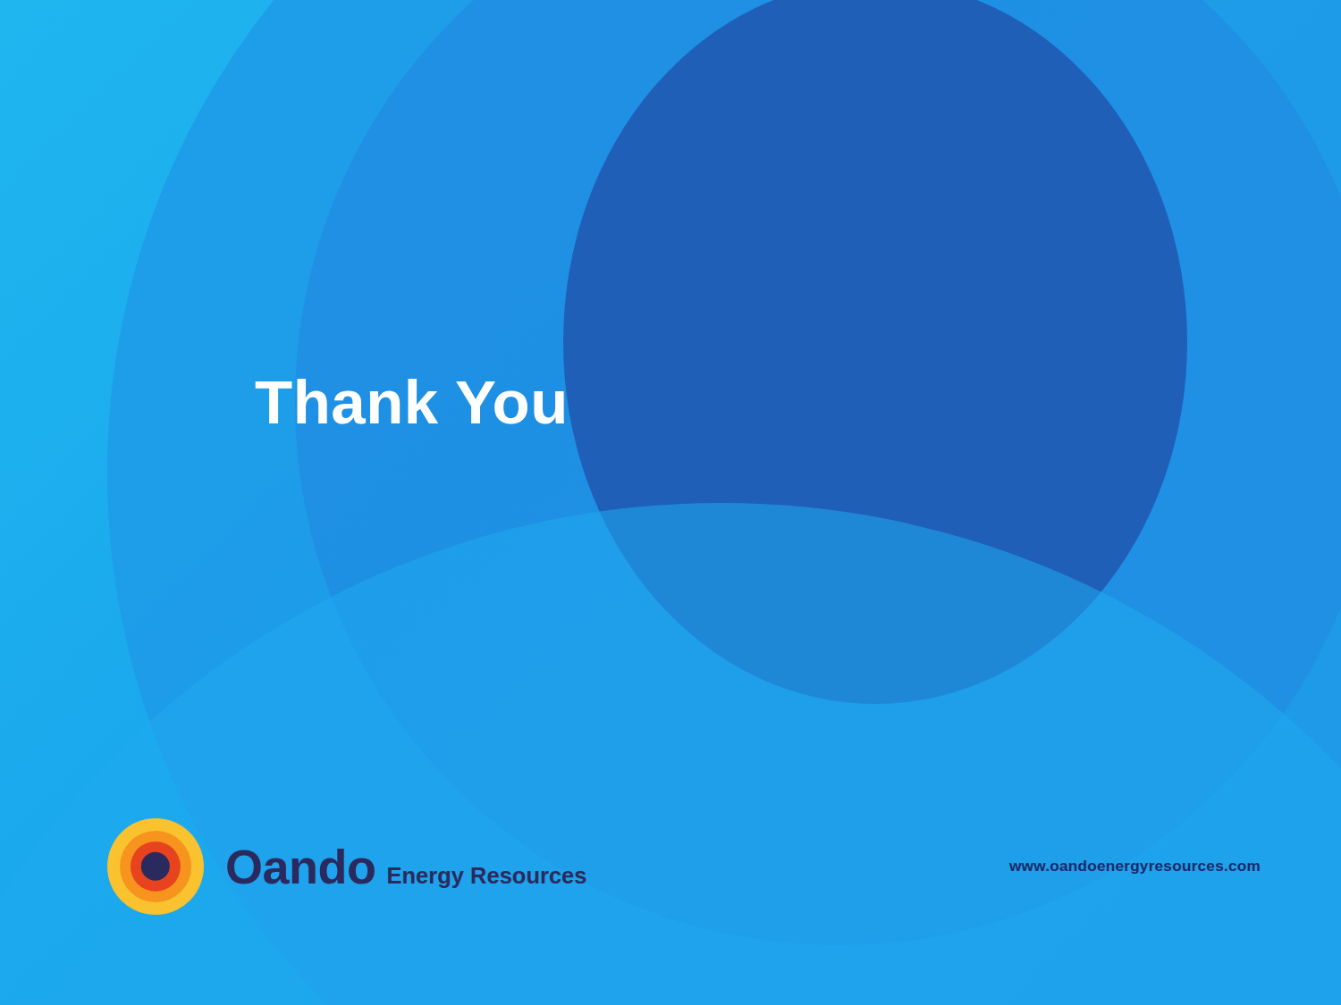Thank You
Oando Energy Resources
www.oandoenergyresources.com